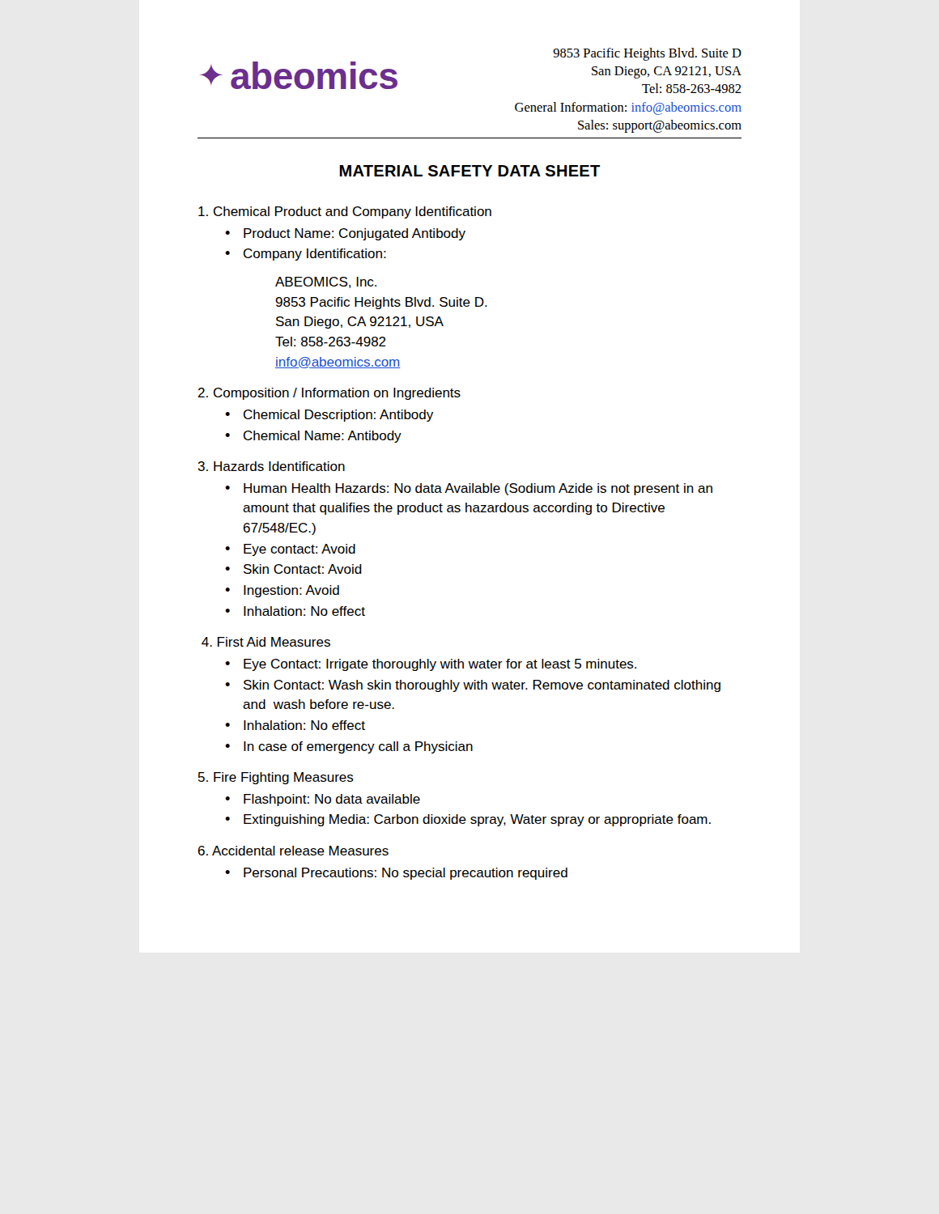✦abeomics
9853 Pacific Heights Blvd. Suite D
San Diego, CA 92121, USA
Tel: 858-263-4982
General Information: info@abeomics.com
Sales: support@abeomics.com
MATERIAL SAFETY DATA SHEET
1. Chemical Product and Company Identification
Product Name: Conjugated Antibody
Company Identification:
ABEOMICS, Inc.
9853 Pacific Heights Blvd. Suite D.
San Diego, CA 92121, USA
Tel: 858-263-4982
info@abeomics.com
2. Composition / Information on Ingredients
Chemical Description: Antibody
Chemical Name: Antibody
3. Hazards Identification
Human Health Hazards: No data Available (Sodium Azide is not present in an amount that qualifies the product as hazardous according to Directive 67/548/EC.)
Eye contact: Avoid
Skin Contact: Avoid
Ingestion: Avoid
Inhalation: No effect
4. First Aid Measures
Eye Contact: Irrigate thoroughly with water for at least 5 minutes.
Skin Contact: Wash skin thoroughly with water. Remove contaminated clothing and wash before re-use.
Inhalation: No effect
In case of emergency call a Physician
5. Fire Fighting Measures
Flashpoint: No data available
Extinguishing Media: Carbon dioxide spray, Water spray or appropriate foam.
6. Accidental release Measures
Personal Precautions: No special precaution required